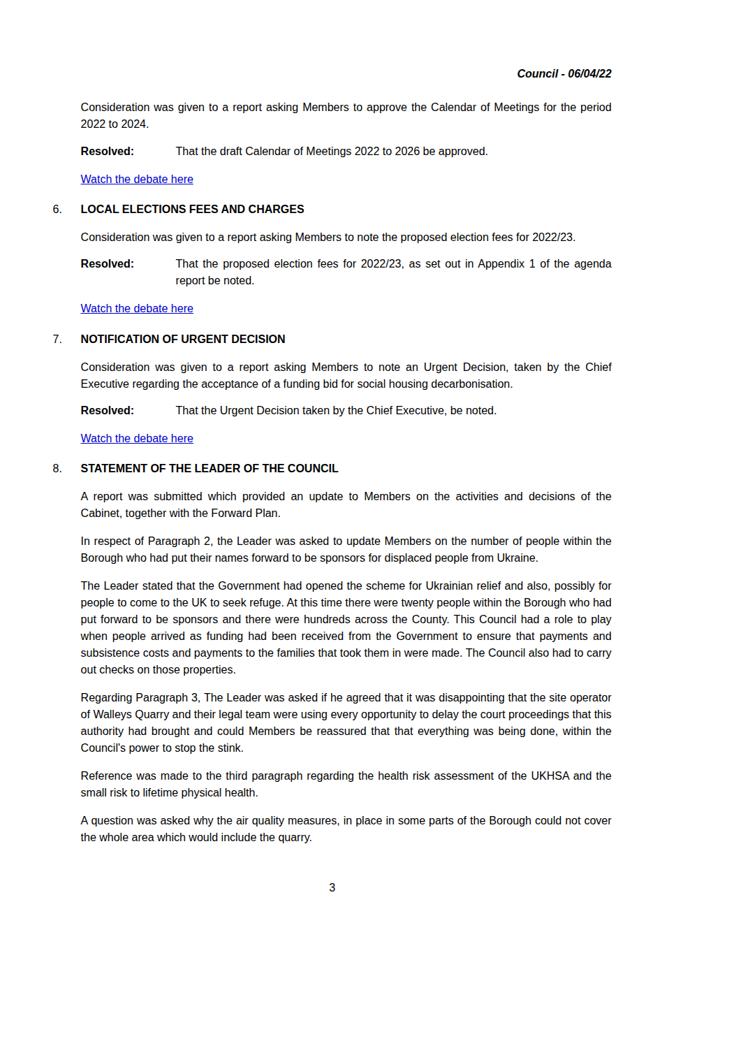Council - 06/04/22
Consideration was given to a report asking Members to approve the Calendar of Meetings for the period 2022 to 2024.
Resolved: That the draft Calendar of Meetings 2022 to 2026 be approved.
Watch the debate here
6. Local Elections Fees and Charges
Consideration was given to a report asking Members to note the proposed election fees for 2022/23.
Resolved: That the proposed election fees for 2022/23, as set out in Appendix 1 of the agenda report be noted.
Watch the debate here
7. Notification of Urgent Decision
Consideration was given to a report asking Members to note an Urgent Decision, taken by the Chief Executive regarding the acceptance of a funding bid for social housing decarbonisation.
Resolved: That the Urgent Decision taken by the Chief Executive, be noted.
Watch the debate here
8. Statement of the Leader of the Council
A report was submitted which provided an update to Members on the activities and decisions of the Cabinet, together with the Forward Plan.
In respect of Paragraph 2, the Leader was asked to update Members on the number of people within the Borough who had put their names forward to be sponsors for displaced people from Ukraine.
The Leader stated that the Government had opened the scheme for Ukrainian relief and also, possibly for people to come to the UK to seek refuge. At this time there were twenty people within the Borough who had put forward to be sponsors and there were hundreds across the County. This Council had a role to play when people arrived as funding had been received from the Government to ensure that payments and subsistence costs and payments to the families that took them in were made. The Council also had to carry out checks on those properties.
Regarding Paragraph 3, The Leader was asked if he agreed that it was disappointing that the site operator of Walleys Quarry and their legal team were using every opportunity to delay the court proceedings that this authority had brought and could Members be reassured that that everything was being done, within the Council's power to stop the stink.
Reference was made to the third paragraph regarding the health risk assessment of the UKHSA and the small risk to lifetime physical health.
A question was asked why the air quality measures, in place in some parts of the Borough could not cover the whole area which would include the quarry.
3